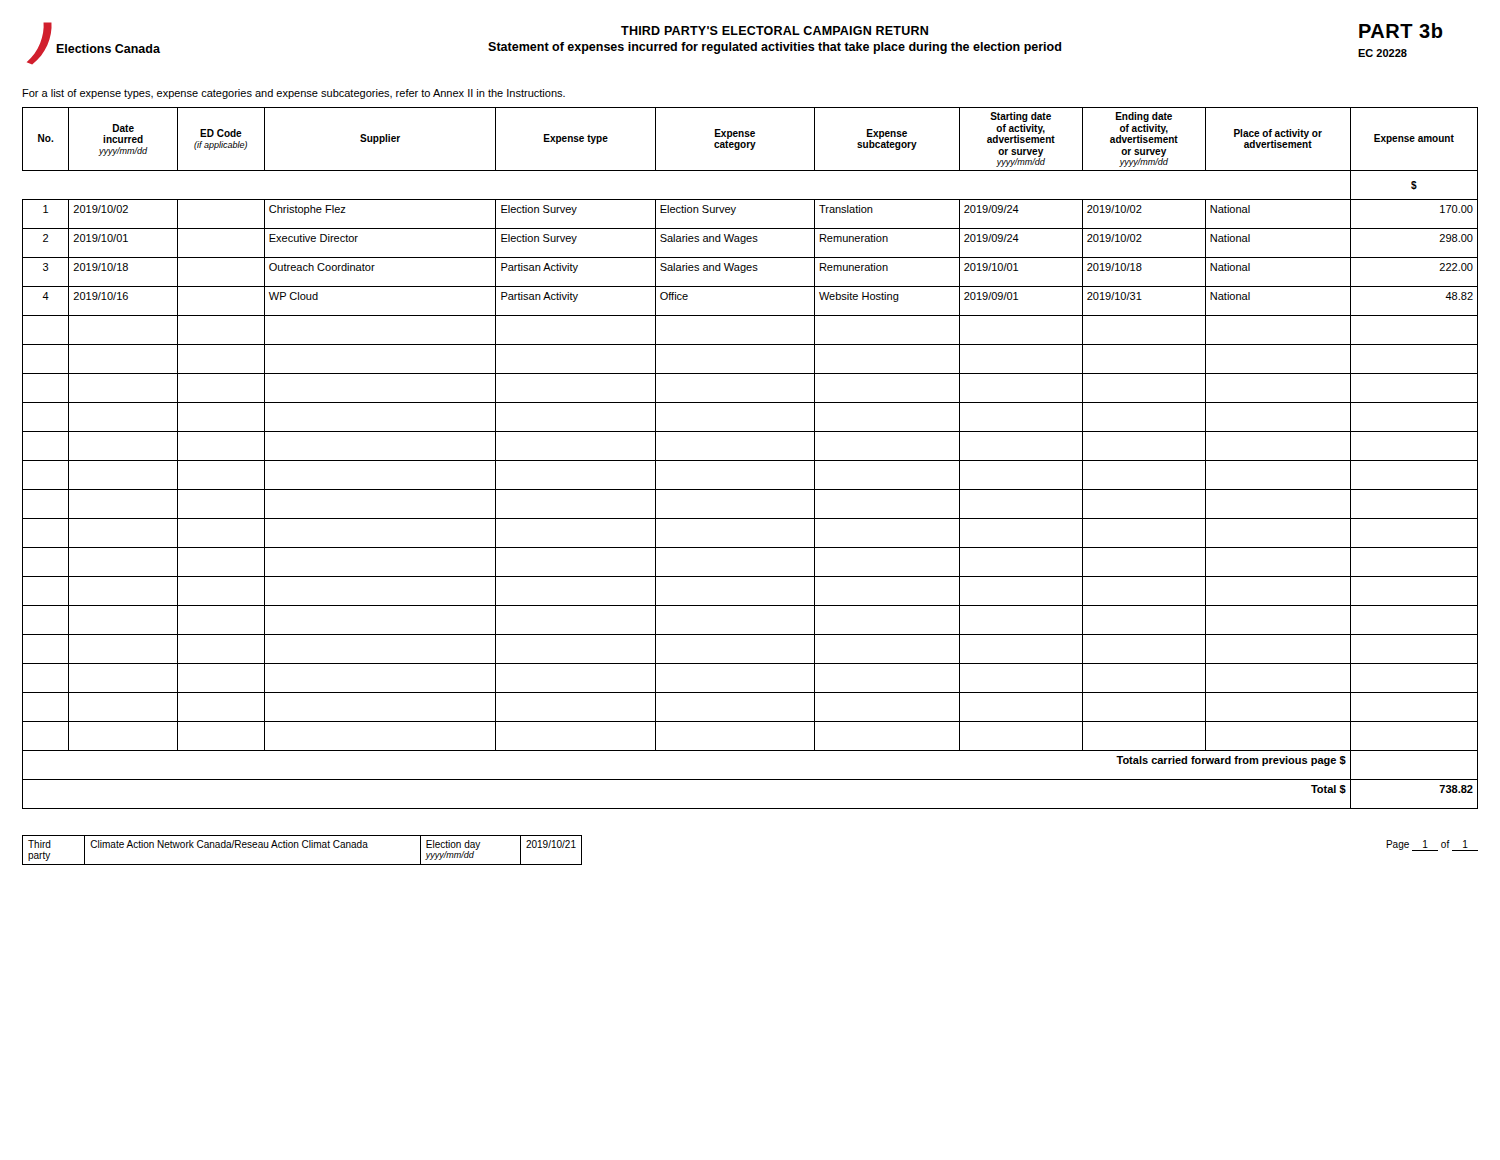Elections Canada
THIRD PARTY'S ELECTORAL CAMPAIGN RETURN
Statement of expenses incurred for regulated activities that take place during the election period
PART 3b
EC 20228
For a list of expense types, expense categories and expense subcategories, refer to Annex II in the Instructions.
| No. | Date incurred yyyy/mm/dd | ED Code (if applicable) | Supplier | Expense type | Expense category | Expense subcategory | Starting date of activity, advertisement or survey yyyy/mm/dd | Ending date of activity, advertisement or survey yyyy/mm/dd | Place of activity or advertisement | Expense amount |
| --- | --- | --- | --- | --- | --- | --- | --- | --- | --- | --- |
| | $ |
| 1 | 2019/10/02 | | Christophe Flez | Election Survey | Election Survey | Translation | 2019/09/24 | 2019/10/02 | National | 170.00 |
| 2 | 2019/10/01 | | Executive Director | Election Survey | Salaries and Wages | Remuneration | 2019/09/24 | 2019/10/02 | National | 298.00 |
| 3 | 2019/10/18 | | Outreach Coordinator | Partisan Activity | Salaries and Wages | Remuneration | 2019/10/01 | 2019/10/18 | National | 222.00 |
| 4 | 2019/10/16 | | WP Cloud | Partisan Activity | Office | Website Hosting | 2019/09/01 | 2019/10/31 | National | 48.82 |
| Totals carried forward from previous page $ | |
| Total $ | 738.82 |
| Third party | Climate Action Network Canada/Reseau Action Climat Canada | Election day yyyy/mm/dd | 2019/10/21 |
Page 1 of 1